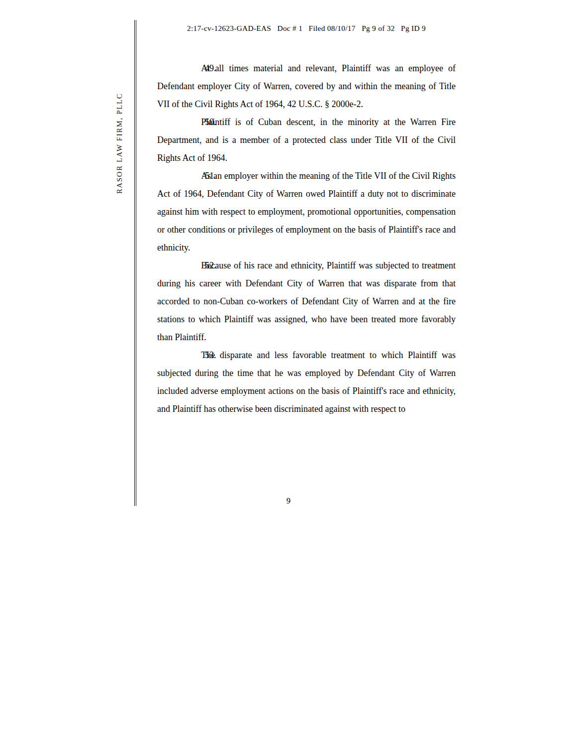RASOR LAW FIRM, PLLC
2:17-cv-12623-GAD-EAS Doc # 1 Filed 08/10/17 Pg 9 of 32 Pg ID 9
49. At all times material and relevant, Plaintiff was an employee of Defendant employer City of Warren, covered by and within the meaning of Title VII of the Civil Rights Act of 1964, 42 U.S.C. § 2000e-2.
50. Plaintiff is of Cuban descent, in the minority at the Warren Fire Department, and is a member of a protected class under Title VII of the Civil Rights Act of 1964.
51. As an employer within the meaning of the Title VII of the Civil Rights Act of 1964, Defendant City of Warren owed Plaintiff a duty not to discriminate against him with respect to employment, promotional opportunities, compensation or other conditions or privileges of employment on the basis of Plaintiff's race and ethnicity.
52. Because of his race and ethnicity, Plaintiff was subjected to treatment during his career with Defendant City of Warren that was disparate from that accorded to non-Cuban co-workers of Defendant City of Warren and at the fire stations to which Plaintiff was assigned, who have been treated more favorably than Plaintiff.
53. The disparate and less favorable treatment to which Plaintiff was subjected during the time that he was employed by Defendant City of Warren included adverse employment actions on the basis of Plaintiff's race and ethnicity, and Plaintiff has otherwise been discriminated against with respect to
9